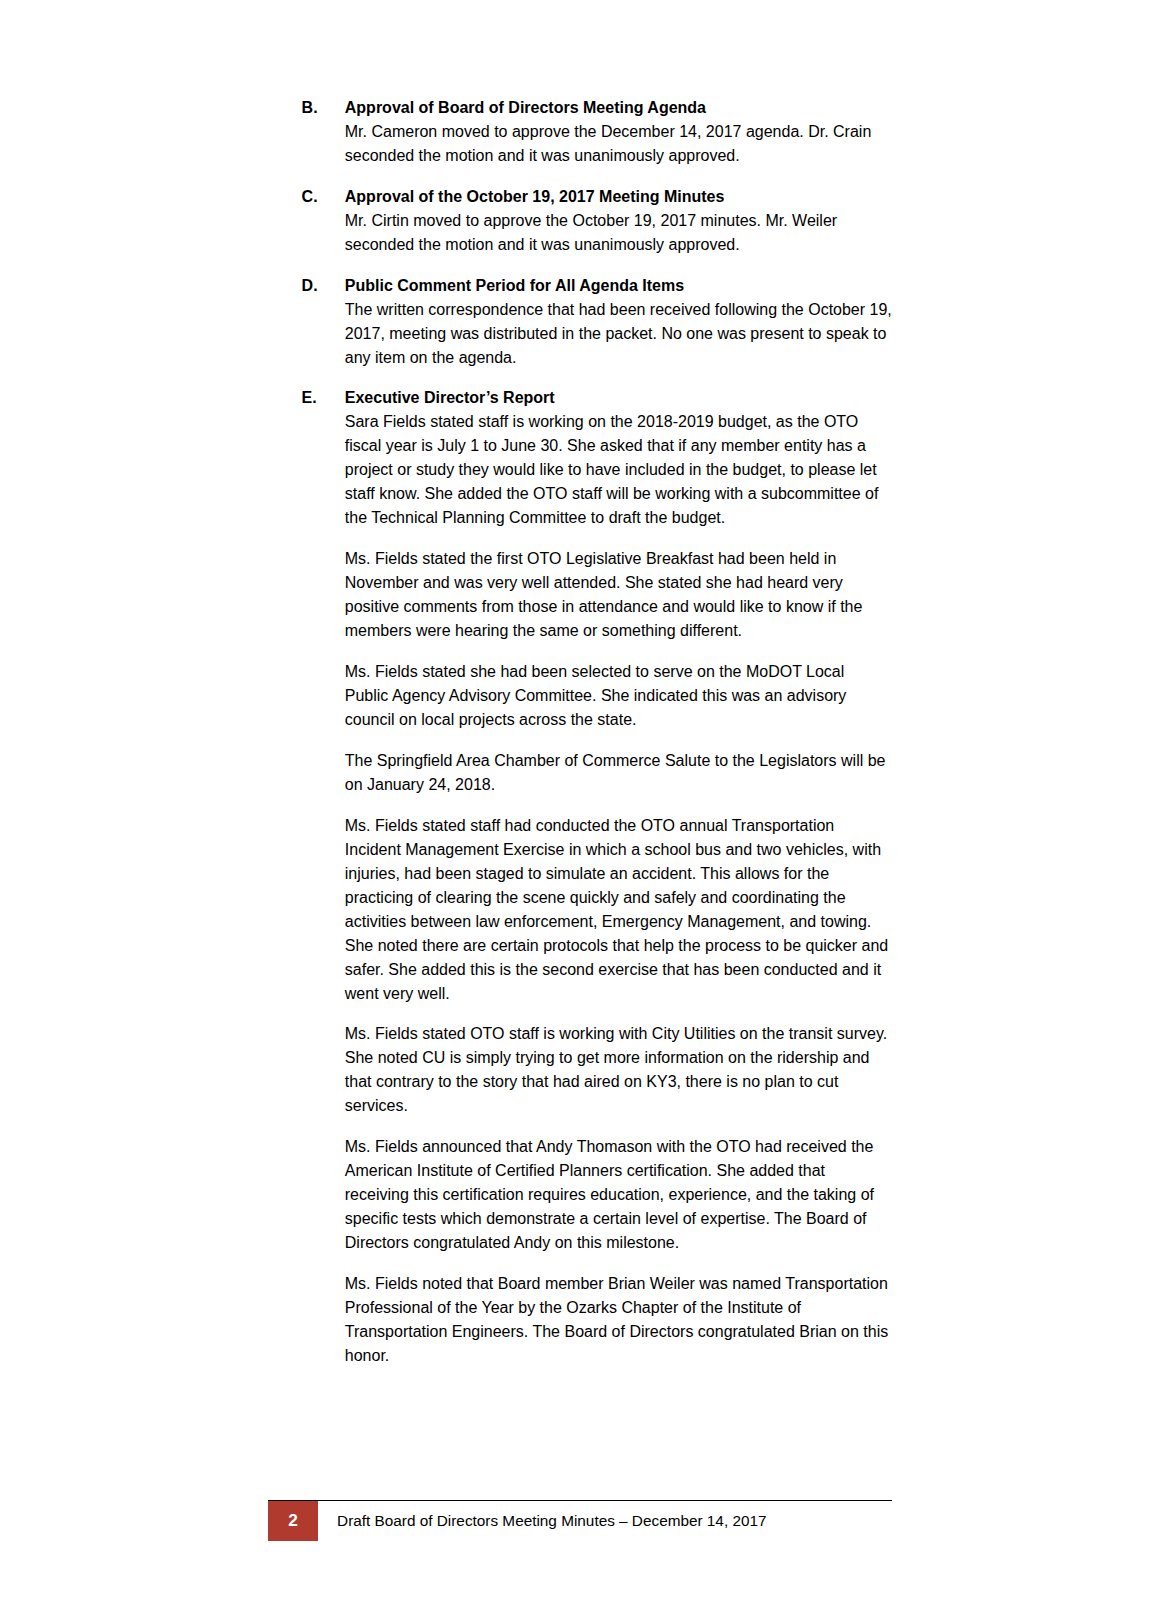B.
Approval of Board of Directors Meeting Agenda
Mr. Cameron moved to approve the December 14, 2017 agenda. Dr. Crain seconded the motion and it was unanimously approved.
C.
Approval of the October 19, 2017 Meeting Minutes
Mr. Cirtin moved to approve the October 19, 2017 minutes. Mr. Weiler seconded the motion and it was unanimously approved.
D.
Public Comment Period for All Agenda Items
The written correspondence that had been received following the October 19, 2017, meeting was distributed in the packet. No one was present to speak to any item on the agenda.
E.
Executive Director’s Report
Sara Fields stated staff is working on the 2018-2019 budget, as the OTO fiscal year is July 1 to June 30. She asked that if any member entity has a project or study they would like to have included in the budget, to please let staff know. She added the OTO staff will be working with a subcommittee of the Technical Planning Committee to draft the budget.
Ms. Fields stated the first OTO Legislative Breakfast had been held in November and was very well attended. She stated she had heard very positive comments from those in attendance and would like to know if the members were hearing the same or something different.
Ms. Fields stated she had been selected to serve on the MoDOT Local Public Agency Advisory Committee. She indicated this was an advisory council on local projects across the state.
The Springfield Area Chamber of Commerce Salute to the Legislators will be on January 24, 2018.
Ms. Fields stated staff had conducted the OTO annual Transportation Incident Management Exercise in which a school bus and two vehicles, with injuries, had been staged to simulate an accident. This allows for the practicing of clearing the scene quickly and safely and coordinating the activities between law enforcement, Emergency Management, and towing. She noted there are certain protocols that help the process to be quicker and safer. She added this is the second exercise that has been conducted and it went very well.
Ms. Fields stated OTO staff is working with City Utilities on the transit survey. She noted CU is simply trying to get more information on the ridership and that contrary to the story that had aired on KY3, there is no plan to cut services.
Ms. Fields announced that Andy Thomason with the OTO had received the American Institute of Certified Planners certification. She added that receiving this certification requires education, experience, and the taking of specific tests which demonstrate a certain level of expertise. The Board of Directors congratulated Andy on this milestone.
Ms. Fields noted that Board member Brian Weiler was named Transportation Professional of the Year by the Ozarks Chapter of the Institute of Transportation Engineers. The Board of Directors congratulated Brian on this honor.
2
Draft Board of Directors Meeting Minutes – December 14, 2017